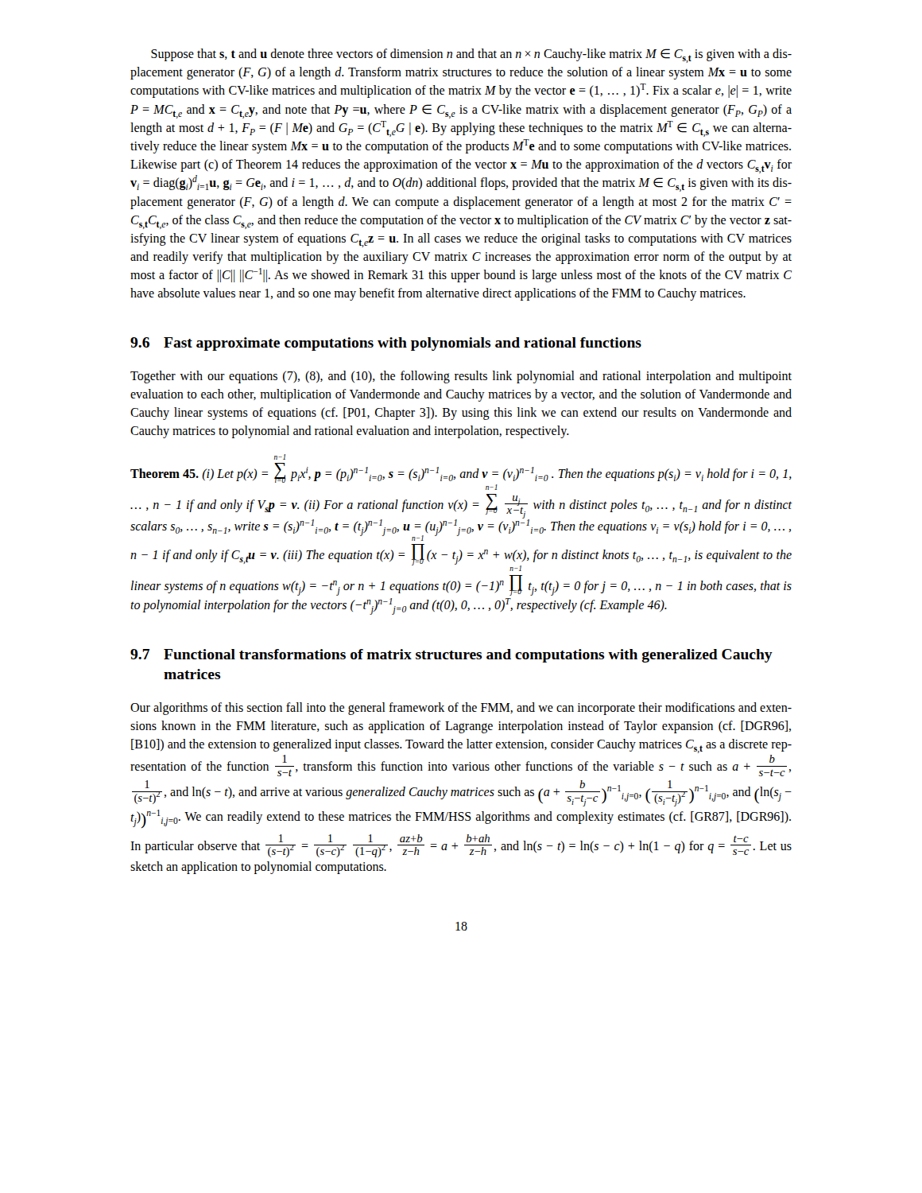Suppose that s, t and u denote three vectors of dimension n and that an n × n Cauchy-like matrix M ∈ Cs,t is given with a displacement generator (F, G) of a length d. Transform matrix structures to reduce the solution of a linear system Mx = u to some computations with CV-like matrices and multiplication of the matrix M by the vector e = (1, … , 1)T. Fix a scalar e, |e| = 1, write P = MCt,e and x = Ct,ey, and note that Py =u, where P ∈ Cs,e is a CV-like matrix with a displacement generator (FP, GP) of a length at most d + 1, FP = (F | Me) and GP = (CTt,eG | e). By applying these techniques to the matrix MT ∈ Ct,s we can alternatively reduce the linear system Mx = u to the computation of the products MTe and to some computations with CV-like matrices. Likewise part (c) of Theorem 14 reduces the approximation of the vector x = Mu to the approximation of the d vectors Cs,tvi for vi = diag(gi)di=1u, gi = Gei, and i = 1, … , d, and to O(dn) additional flops, provided that the matrix M ∈ Cs,t is given with its displacement generator (F, G) of a length d. We can compute a displacement generator of a length at most 2 for the matrix C′ = Cs,tCt,e, of the class Cs,e, and then reduce the computation of the vector x to multiplication of the CV matrix C′ by the vector z satisfying the CV linear system of equations Ct,ez = u. In all cases we reduce the original tasks to computations with CV matrices and readily verify that multiplication by the auxiliary CV matrix C increases the approximation error norm of the output by at most a factor of ||C|| ||C−1||. As we showed in Remark 31 this upper bound is large unless most of the knots of the CV matrix C have absolute values near 1, and so one may benefit from alternative direct applications of the FMM to Cauchy matrices.
9.6 Fast approximate computations with polynomials and rational functions
Together with our equations (7), (8), and (10), the following results link polynomial and rational interpolation and multipoint evaluation to each other, multiplication of Vandermonde and Cauchy matrices by a vector, and the solution of Vandermonde and Cauchy linear systems of equations (cf. [P01, Chapter 3]). By using this link we can extend our results on Vandermonde and Cauchy matrices to polynomial and rational evaluation and interpolation, respectively.
Theorem 45. (i) Let p(x) = n−1∑i=0 pixi, p = (pi)n−1i=0, s = (si)n−1i=0, and v = (vi)n−1i=0 . Then the equations p(si) = vi hold for i = 0, 1, … , n − 1 if and only if Vsp = v. (ii) For a rational function v(x) = n−1∑j=0 uj x−tj with n distinct poles t0, … , tn−1 and for n distinct scalars s0, … , sn−1, write s = (si)n−1i=0, t = (tj)n−1j=0, u = (uj)n−1j=0, v = (vi)n−1i=0. Then the equations vi = v(si) hold for i = 0, … , n − 1 if and only if Cs,tu = v. (iii) The equation t(x) = n−1∏j=0(x − tj) = xn + w(x), for n distinct knots t0, … , tn−1, is equivalent to the linear systems of n equations w(tj) = −tnj or n + 1 equations t(0) = (−1)n n−1∏j=0 tj, t(tj) = 0 for j = 0, … , n − 1 in both cases, that is to polynomial interpolation for the vectors (−tnj)n−1j=0 and (t(0), 0, … , 0)T, respectively (cf. Example 46).
9.7 Functional transformations of matrix structures and computations with generalized Cauchy matrices
Our algorithms of this section fall into the general framework of the FMM, and we can incorporate their modifications and extensions known in the FMM literature, such as application of Lagrange interpolation instead of Taylor expansion (cf. [DGR96], [B10]) and the extension to generalized input classes. Toward the latter extension, consider Cauchy matrices Cs,t as a discrete representation of the function 1 s−t, transform this function into various other functions of the variable s − t such as a + bs−t−c, 1(s−t)2, and ln(s − t), and arrive at various generalized Cauchy matrices such as (a + bsi−tj−c)n−1i,j=0, (1(si−tj)2)n−1i,j=0, and (ln(sj − tj))n−1i,j=0. We can readily extend to these matrices the FMM/HSS algorithms and complexity estimates (cf. [GR87], [DGR96]). In particular observe that 1(s−t)2 = 1(s−c)2 1(1−q)2, az+b z−h = a + b+ah z−h, and ln(s − t) = ln(s − c) + ln(1 − q) for q = t−c s−c. Let us sketch an application to polynomial computations.
18